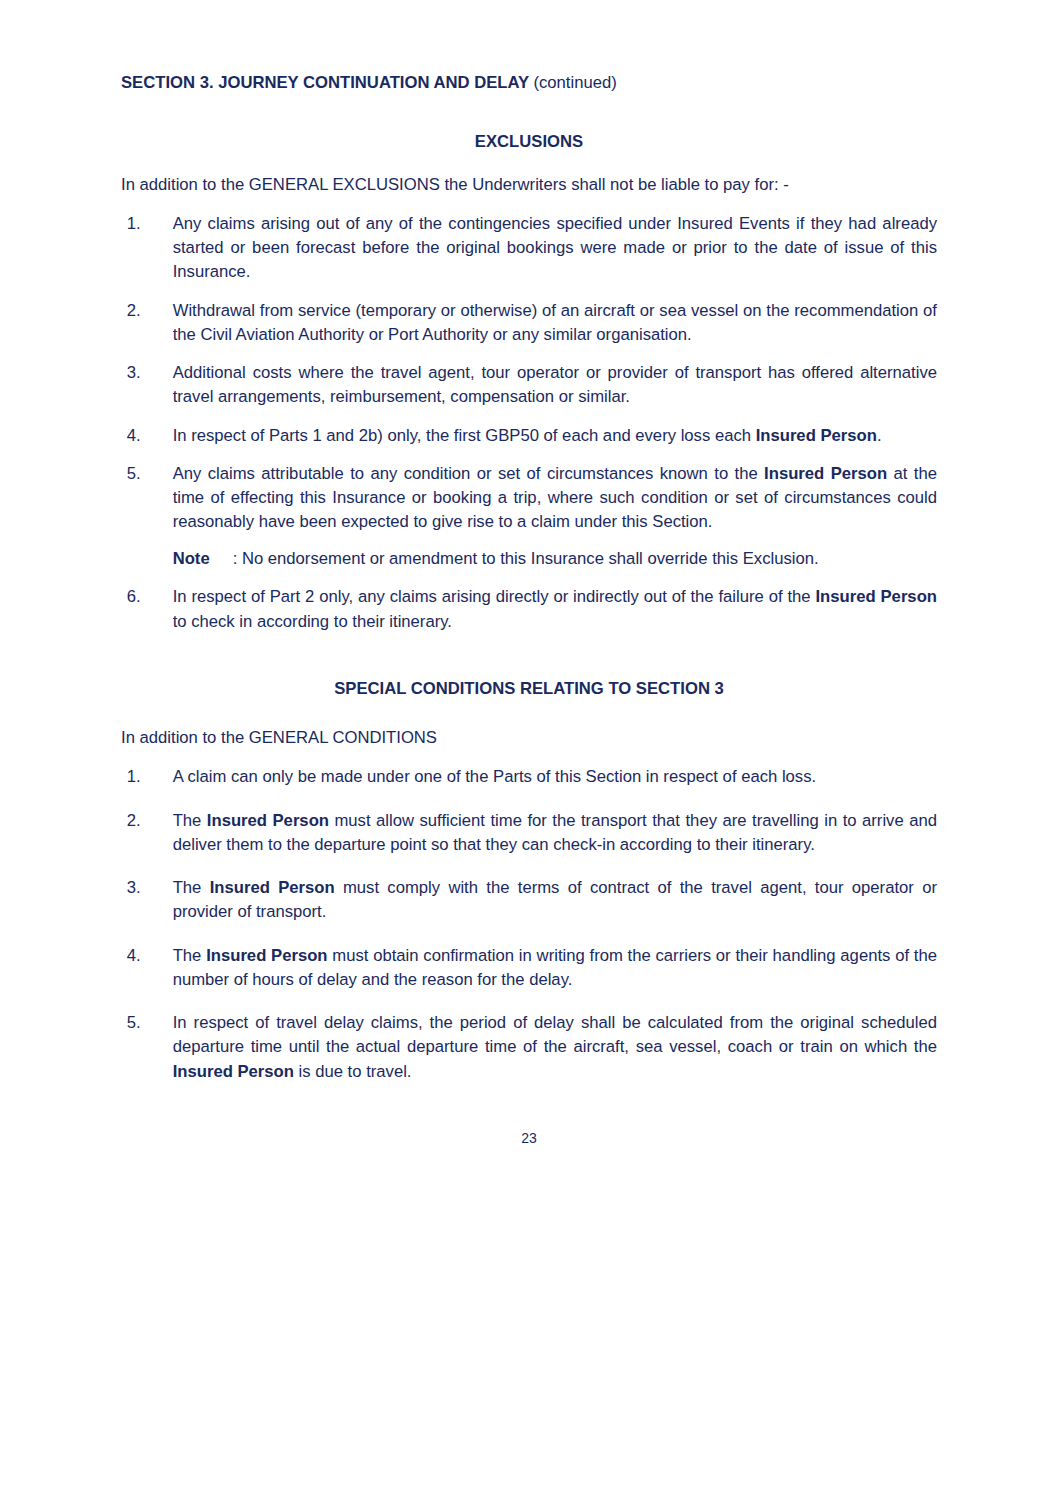SECTION 3. JOURNEY CONTINUATION AND DELAY (continued)
EXCLUSIONS
In addition to the GENERAL EXCLUSIONS the Underwriters shall not be liable to pay for: -
Any claims arising out of any of the contingencies specified under Insured Events if they had already started or been forecast before the original bookings were made or prior to the date of issue of this Insurance.
Withdrawal from service (temporary or otherwise) of an aircraft or sea vessel on the recommendation of the Civil Aviation Authority or Port Authority or any similar organisation.
Additional costs where the travel agent, tour operator or provider of transport has offered alternative travel arrangements, reimbursement, compensation or similar.
In respect of Parts 1 and 2b) only, the first GBP50 of each and every loss each Insured Person.
Any claims attributable to any condition or set of circumstances known to the Insured Person at the time of effecting this Insurance or booking a trip, where such condition or set of circumstances could reasonably have been expected to give rise to a claim under this Section.
Note: No endorsement or amendment to this Insurance shall override this Exclusion.
In respect of Part 2 only, any claims arising directly or indirectly out of the failure of the Insured Person to check in according to their itinerary.
SPECIAL CONDITIONS RELATING TO SECTION 3
In addition to the GENERAL CONDITIONS
A claim can only be made under one of the Parts of this Section in respect of each loss.
The Insured Person must allow sufficient time for the transport that they are travelling in to arrive and deliver them to the departure point so that they can check-in according to their itinerary.
The Insured Person must comply with the terms of contract of the travel agent, tour operator or provider of transport.
The Insured Person must obtain confirmation in writing from the carriers or their handling agents of the number of hours of delay and the reason for the delay.
In respect of travel delay claims, the period of delay shall be calculated from the original scheduled departure time until the actual departure time of the aircraft, sea vessel, coach or train on which the Insured Person is due to travel.
23